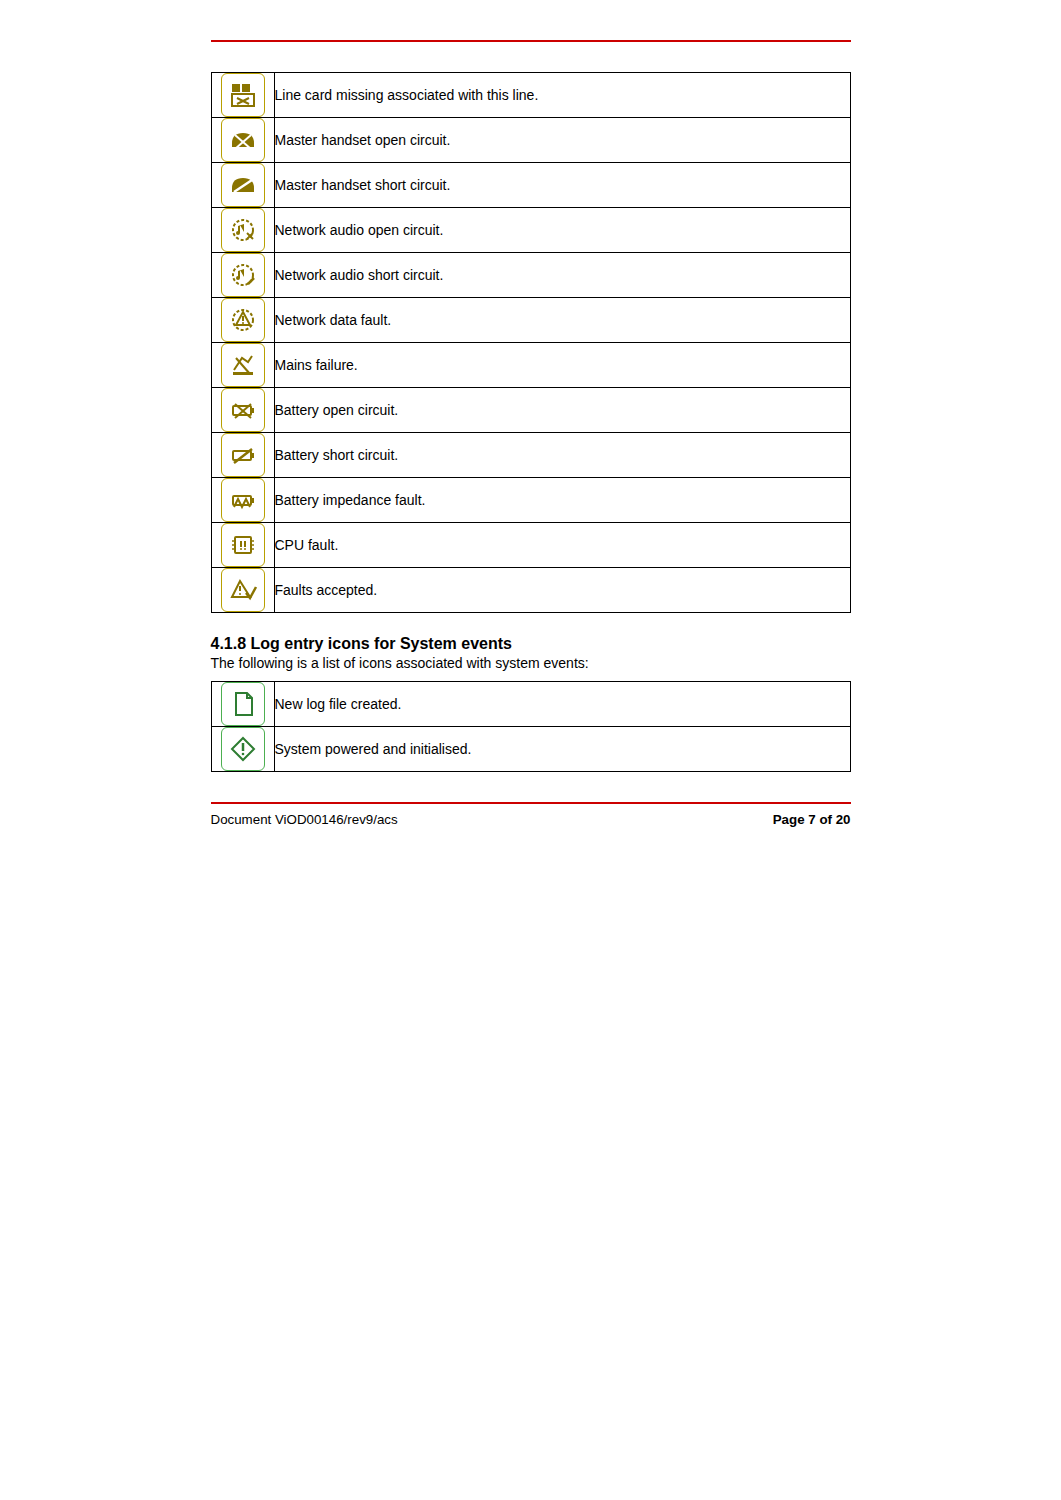| | Line card missing associated with this line. |
| | Master handset open circuit. |
| | Master handset short circuit. |
| | Network audio open circuit. |
| | Network audio short circuit. |
| | Network data fault. |
| | Mains failure. |
| | Battery open circuit. |
| | Battery short circuit. |
| | Battery impedance fault. |
| | CPU fault. |
| | Faults accepted. |
4.1.8 Log entry icons for System events
The following is a list of icons associated with system events:
| | New log file created. |
| | System powered and initialised. |
Document ViOD00146/rev9/acs Page 7 of 20